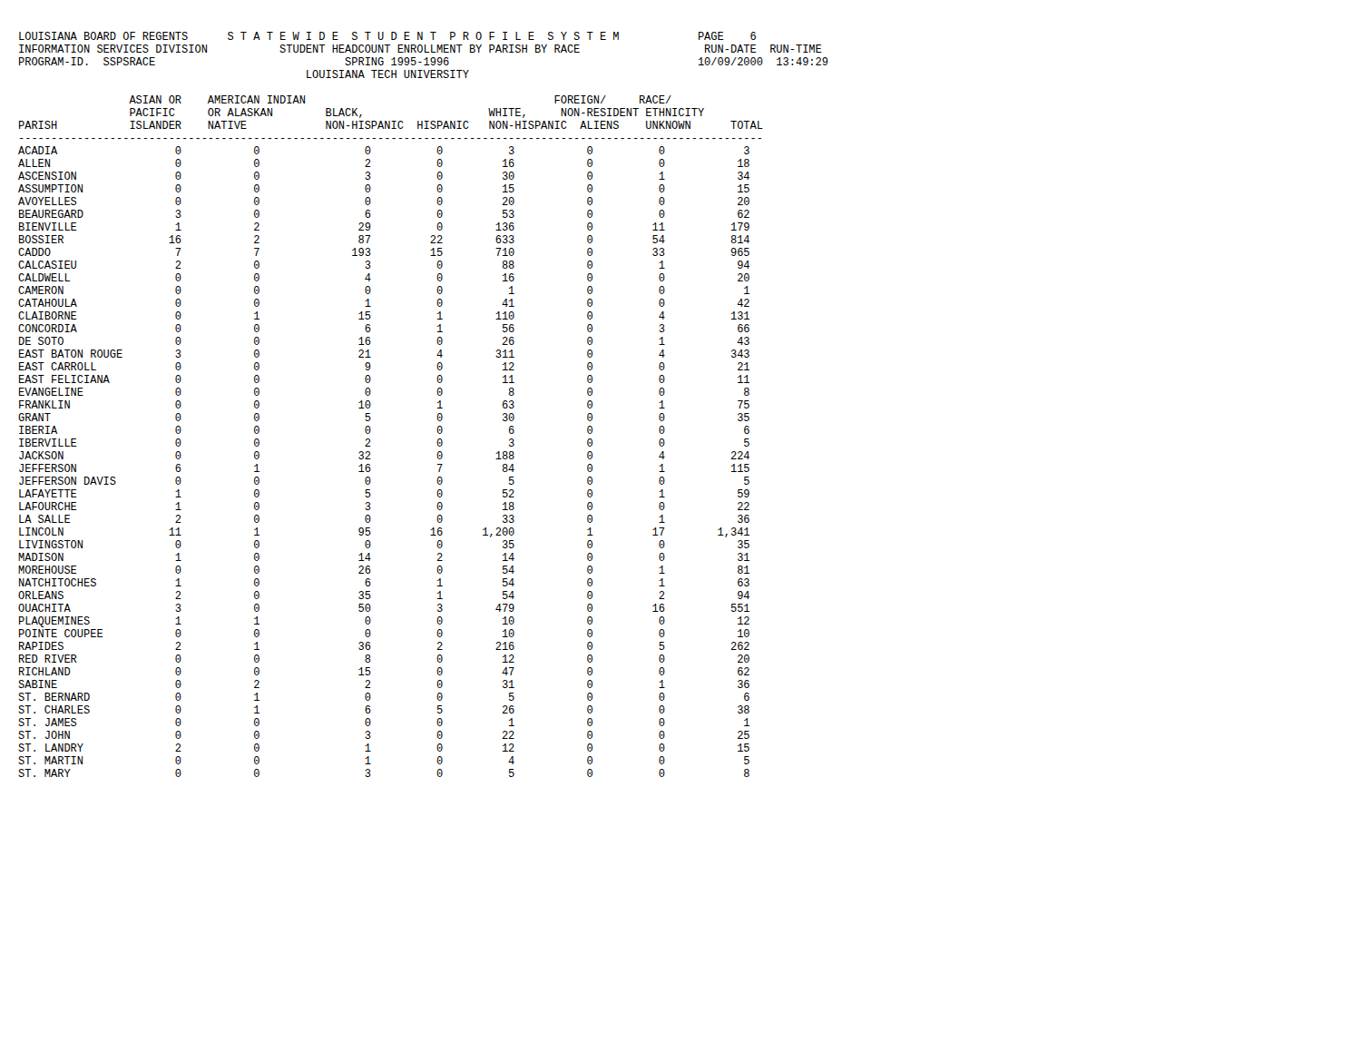LOUISIANA BOARD OF REGENTS S T A T E W I D E S T U D E N T P R O F I L E S Y S T E M PAGE 6 INFORMATION SERVICES DIVISION STUDENT HEADCOUNT ENROLLMENT BY PARISH BY RACE RUN-DATE RUN-TIME PROGRAM-ID. SSPSRACE SPRING 1995-1996 10/09/2000 13:49:29 LOUISIANA TECH UNIVERSITY ASIAN OR AMERICAN INDIAN FOREIGN/ RACE/ PACIFIC OR ALASKAN BLACK, WHITE, NON-RESIDENT ETHNICITY PARISH ISLANDER NATIVE NON-HISPANIC HISPANIC NON-HISPANIC ALIENS UNKNOWN TOTAL ------------------------------------------------------------------------------------------------------------------ ACADIA 0 0 0 0 3 0 0 3 ALLEN 0 0 2 0 16 0 0 18 ASCENSION 0 0 3 0 30 0 1 34 ASSUMPTION 0 0 0 0 15 0 0 15 AVOYELLES 0 0 0 0 20 0 0 20 BEAUREGARD 3 0 6 0 53 0 0 62 BIENVILLE 1 2 29 0 136 0 11 179 BOSSIER 16 2 87 22 633 0 54 814 CADDO 7 7 193 15 710 0 33 965 CALCASIEU 2 0 3 0 88 0 1 94 CALDWELL 0 0 4 0 16 0 0 20 CAMERON 0 0 0 0 1 0 0 1 CATAHOULA 0 0 1 0 41 0 0 42 CLAIBORNE 0 1 15 1 110 0 4 131 CONCORDIA 0 0 6 1 56 0 3 66 DE SOTO 0 0 16 0 26 0 1 43 EAST BATON ROUGE 3 0 21 4 311 0 4 343 EAST CARROLL 0 0 9 0 12 0 0 21 EAST FELICIANA 0 0 0 0 11 0 0 11 EVANGELINE 0 0 0 0 8 0 0 8 FRANKLIN 0 0 10 1 63 0 1 75 GRANT 0 0 5 0 30 0 0 35 IBERIA 0 0 0 0 6 0 0 6 IBERVILLE 0 0 2 0 3 0 0 5 JACKSON 0 0 32 0 188 0 4 224 JEFFERSON 6 1 16 7 84 0 1 115 JEFFERSON DAVIS 0 0 0 0 5 0 0 5 LAFAYETTE 1 0 5 0 52 0 1 59 LAFOURCHE 1 0 3 0 18 0 0 22 LA SALLE 2 0 0 0 33 0 1 36 LINCOLN 11 1 95 16 1,200 1 17 1,341 LIVINGSTON 0 0 0 0 35 0 0 35 MADISON 1 0 14 2 14 0 0 31 MOREHOUSE 0 0 26 0 54 0 1 81 NATCHITOCHES 1 0 6 1 54 0 1 63 ORLEANS 2 0 35 1 54 0 2 94 OUACHITA 3 0 50 3 479 0 16 551 PLAQUEMINES 1 1 0 0 10 0 0 12 POINTE COUPEE 0 0 0 0 10 0 0 10 RAPIDES 2 1 36 2 216 0 5 262 RED RIVER 0 0 8 0 12 0 0 20 RICHLAND 0 0 15 0 47 0 0 62 SABINE 0 2 2 0 31 0 1 36 ST. BERNARD 0 1 0 0 5 0 0 6 ST. CHARLES 0 1 6 5 26 0 0 38 ST. JAMES 0 0 0 0 1 0 0 1 ST. JOHN 0 0 3 0 22 0 0 25 ST. LANDRY 2 0 1 0 12 0 0 15 ST. MARTIN 0 0 1 0 4 0 0 5 ST. MARY 0 0 3 0 5 0 0 8